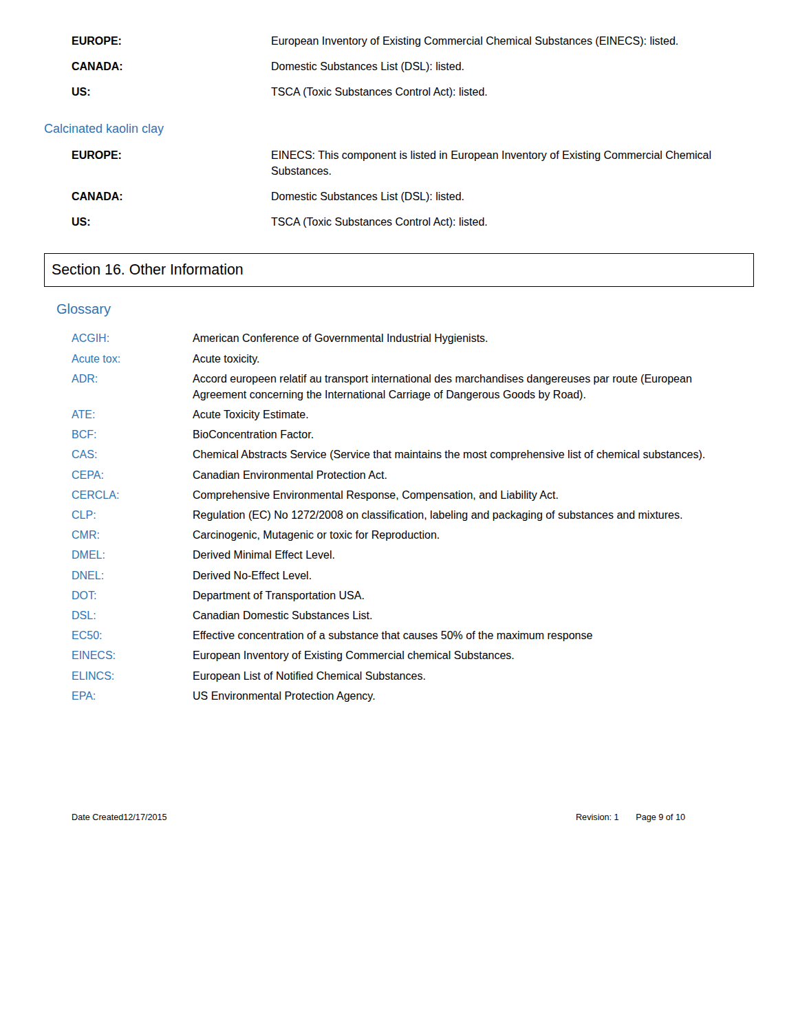EUROPE:
European Inventory of Existing Commercial Chemical Substances (EINECS): listed.
CANADA:
Domestic Substances List (DSL): listed.
US:
TSCA (Toxic Substances Control Act): listed.
Calcinated kaolin clay
EUROPE:
EINECS: This component is listed in European Inventory of Existing Commercial Chemical Substances.
CANADA:
Domestic Substances List (DSL): listed.
US:
TSCA (Toxic Substances Control Act): listed.
Section 16. Other Information
Glossary
| ACGIH: | American Conference of Governmental Industrial Hygienists. |
| Acute tox: | Acute toxicity. |
| ADR: | Accord europeen relatif au transport international des marchandises dangereuses par route (European Agreement concerning the International Carriage of Dangerous Goods by Road). |
| ATE: | Acute Toxicity Estimate. |
| BCF: | BioConcentration Factor. |
| CAS: | Chemical Abstracts Service (Service that maintains the most comprehensive list of chemical substances). |
| CEPA: | Canadian Environmental Protection Act. |
| CERCLA: | Comprehensive Environmental Response, Compensation, and Liability Act. |
| CLP: | Regulation (EC) No 1272/2008 on classification, labeling and packaging of substances and mixtures. |
| CMR: | Carcinogenic, Mutagenic or toxic for Reproduction. |
| DMEL: | Derived Minimal Effect Level. |
| DNEL: | Derived No-Effect Level. |
| DOT: | Department of Transportation USA. |
| DSL: | Canadian Domestic Substances List. |
| EC50: | Effective concentration of a substance that causes 50% of the maximum response |
| EINECS: | European Inventory of Existing Commercial chemical Substances. |
| ELINCS: | European List of Notified Chemical Substances. |
| EPA: | US Environmental Protection Agency. |
Date Created12/17/2015
Revision: 1 Page 9 of 10